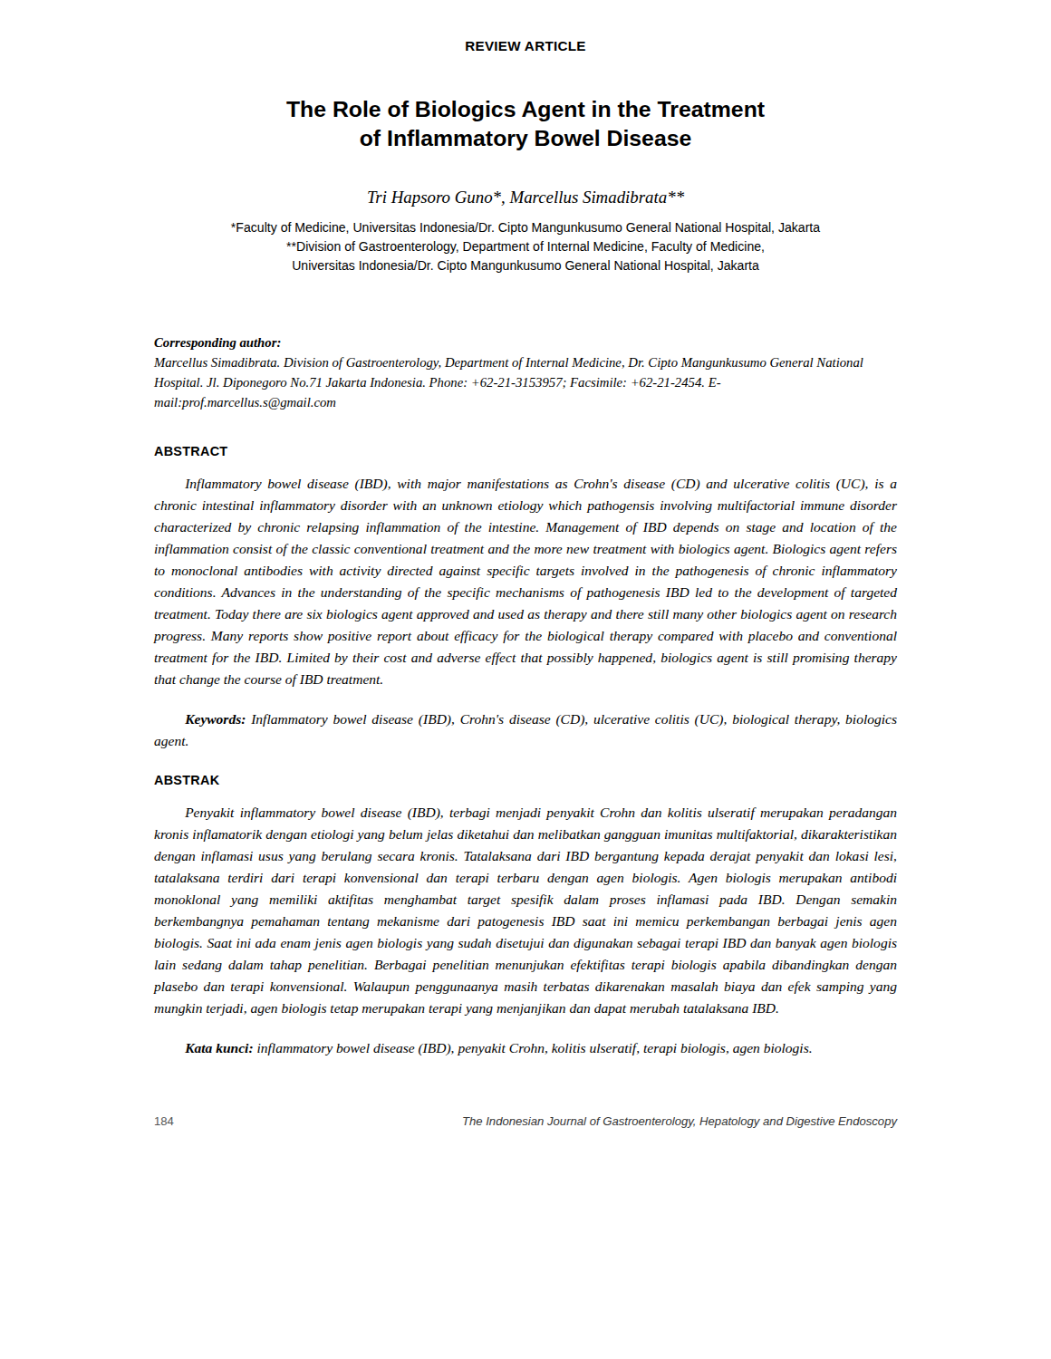REVIEW ARTICLE
The Role of Biologics Agent in the Treatment
of Inflammatory Bowel Disease
Tri Hapsoro Guno*, Marcellus Simadibrata**
*Faculty of Medicine, Universitas Indonesia/Dr. Cipto Mangunkusumo General National Hospital, Jakarta
**Division of Gastroenterology, Department of Internal Medicine, Faculty of Medicine,
Universitas Indonesia/Dr. Cipto Mangunkusumo General National Hospital, Jakarta
Corresponding author:
Marcellus Simadibrata. Division of Gastroenterology, Department of Internal Medicine, Dr. Cipto Mangunkusumo General National Hospital. Jl. Diponegoro No.71 Jakarta Indonesia. Phone: +62-21-3153957; Facsimile: +62-21-2454. E-mail:prof.marcellus.s@gmail.com
ABSTRACT
Inflammatory bowel disease (IBD), with major manifestations as Crohn's disease (CD) and ulcerative colitis (UC), is a chronic intestinal inflammatory disorder with an unknown etiology which pathogensis involving multifactorial immune disorder characterized by chronic relapsing inflammation of the intestine. Management of IBD depends on stage and location of the inflammation consist of the classic conventional treatment and the more new treatment with biologics agent. Biologics agent refers to monoclonal antibodies with activity directed against specific targets involved in the pathogenesis of chronic inflammatory conditions. Advances in the understanding of the specific mechanisms of pathogenesis IBD led to the development of targeted treatment. Today there are six biologics agent approved and used as therapy and there still many other biologics agent on research progress. Many reports show positive report about efficacy for the biological therapy compared with placebo and conventional treatment for the IBD. Limited by their cost and adverse effect that possibly happened, biologics agent is still promising therapy that change the course of IBD treatment.
Keywords: Inflammatory bowel disease (IBD), Crohn's disease (CD), ulcerative colitis (UC), biological therapy, biologics agent.
ABSTRAK
Penyakit inflammatory bowel disease (IBD), terbagi menjadi penyakit Crohn dan kolitis ulseratif merupakan peradangan kronis inflamatorik dengan etiologi yang belum jelas diketahui dan melibatkan gangguan imunitas multifaktorial, dikarakteristikan dengan inflamasi usus yang berulang secara kronis. Tatalaksana dari IBD bergantung kepada derajat penyakit dan lokasi lesi, tatalaksana terdiri dari terapi konvensional dan terapi terbaru dengan agen biologis. Agen biologis merupakan antibodi monoklonal yang memiliki aktifitas menghambat target spesifik dalam proses inflamasi pada IBD. Dengan semakin berkembangnya pemahaman tentang mekanisme dari patogenesis IBD saat ini memicu perkembangan berbagai jenis agen biologis. Saat ini ada enam jenis agen biologis yang sudah disetujui dan digunakan sebagai terapi IBD dan banyak agen biologis lain sedang dalam tahap penelitian. Berbagai penelitian menunjukan efektifitas terapi biologis apabila dibandingkan dengan plasebo dan terapi konvensional. Walaupun penggunaanya masih terbatas dikarenakan masalah biaya dan efek samping yang mungkin terjadi, agen biologis tetap merupakan terapi yang menjanjikan dan dapat merubah tatalaksana IBD.
Kata kunci: inflammatory bowel disease (IBD), penyakit Crohn, kolitis ulseratif, terapi biologis, agen biologis.
184 The Indonesian Journal of Gastroenterology, Hepatology and Digestive Endoscopy